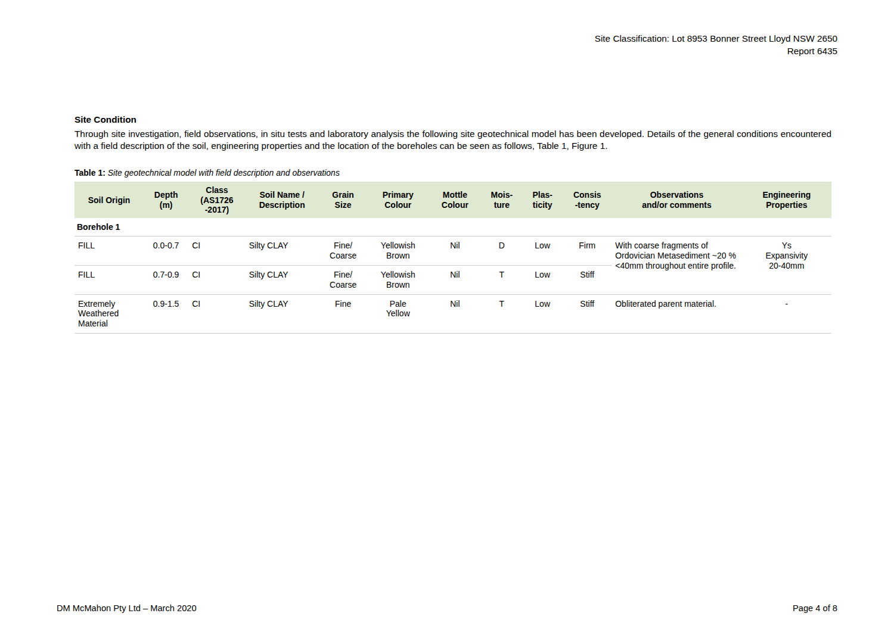Site Classification: Lot 8953 Bonner Street Lloyd NSW 2650
Report 6435
Site Condition
Through site investigation, field observations, in situ tests and laboratory analysis the following site geotechnical model has been developed. Details of the general conditions encountered with a field description of the soil, engineering properties and the location of the boreholes can be seen as follows, Table 1, Figure 1.
Table 1: Site geotechnical model with field description and observations
| Soil Origin | Depth (m) | Class (AS1726 -2017) | Soil Name / Description | Grain Size | Primary Colour | Mottle Colour | Mois- ture | Plas- ticity | Consis -tency | Observations and/or comments | Engineering Properties |
| --- | --- | --- | --- | --- | --- | --- | --- | --- | --- | --- | --- |
| Borehole 1 |
| FILL | 0.0-0.7 | CI | Silty CLAY | Fine/ Coarse | Yellowish Brown | Nil | D | Low | Firm | With coarse fragments of Ordovician Metasediment ~20 % <40mm throughout entire profile. | Ys Expansivity 20-40mm |
| FILL | 0.7-0.9 | CI | Silty CLAY | Fine/ Coarse | Yellowish Brown | Nil | T | Low | Stiff |
| Extremely Weathered Material | 0.9-1.5 | CI | Silty CLAY | Fine | Pale Yellow | Nil | T | Low | Stiff | Obliterated parent material. | - |
DM McMahon Pty Ltd – March 2020
Page 4 of 8